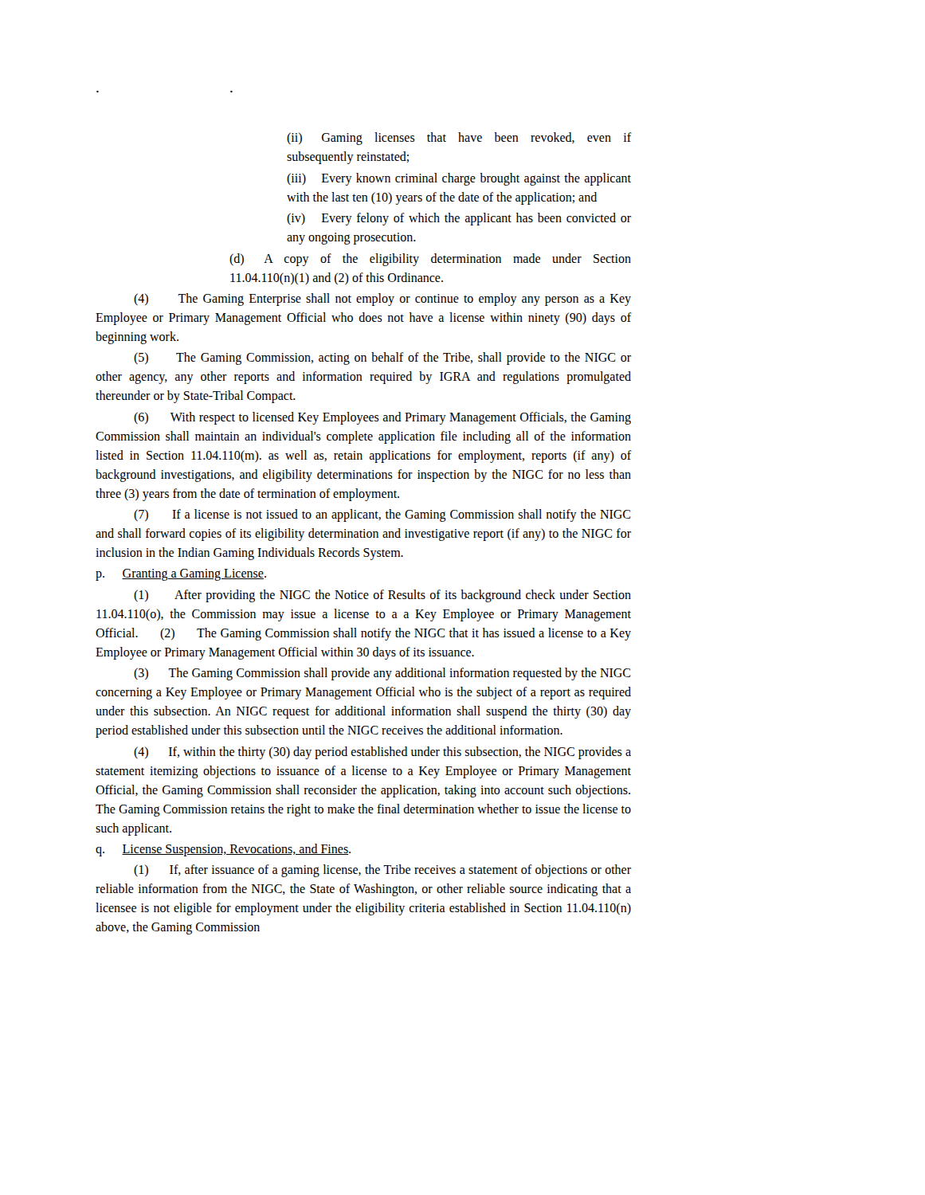. .
(ii) Gaming licenses that have been revoked, even if subsequently reinstated;
(iii) Every known criminal charge brought against the applicant with the last ten (10) years of the date of the application; and
(iv) Every felony of which the applicant has been convicted or any ongoing prosecution.
(d) A copy of the eligibility determination made under Section 11.04.110(n)(1) and (2) of this Ordinance.
(4) The Gaming Enterprise shall not employ or continue to employ any person as a Key Employee or Primary Management Official who does not have a license within ninety (90) days of beginning work.
(5) The Gaming Commission, acting on behalf of the Tribe, shall provide to the NIGC or other agency, any other reports and information required by IGRA and regulations promulgated thereunder or by State-Tribal Compact.
(6) With respect to licensed Key Employees and Primary Management Officials, the Gaming Commission shall maintain an individual's complete application file including all of the information listed in Section 11.04.110(m). as well as, retain applications for employment, reports (if any) of background investigations, and eligibility determinations for inspection by the NIGC for no less than three (3) years from the date of termination of employment.
(7) If a license is not issued to an applicant, the Gaming Commission shall notify the NIGC and shall forward copies of its eligibility determination and investigative report (if any) to the NIGC for inclusion in the Indian Gaming Individuals Records System.
p. Granting a Gaming License.
(1) After providing the NIGC the Notice of Results of its background check under Section 11.04.110(o), the Commission may issue a license to a a Key Employee or Primary Management Official. (2) The Gaming Commission shall notify the NIGC that it has issued a license to a Key Employee or Primary Management Official within 30 days of its issuance.
(3) The Gaming Commission shall provide any additional information requested by the NIGC concerning a Key Employee or Primary Management Official who is the subject of a report as required under this subsection. An NIGC request for additional information shall suspend the thirty (30) day period established under this subsection until the NIGC receives the additional information.
(4) If, within the thirty (30) day period established under this subsection, the NIGC provides a statement itemizing objections to issuance of a license to a Key Employee or Primary Management Official, the Gaming Commission shall reconsider the application, taking into account such objections. The Gaming Commission retains the right to make the final determination whether to issue the license to such applicant.
q. License Suspension, Revocations, and Fines.
(1) If, after issuance of a gaming license, the Tribe receives a statement of objections or other reliable information from the NIGC, the State of Washington, or other reliable source indicating that a licensee is not eligible for employment under the eligibility criteria established in Section 11.04.110(n) above, the Gaming Commission